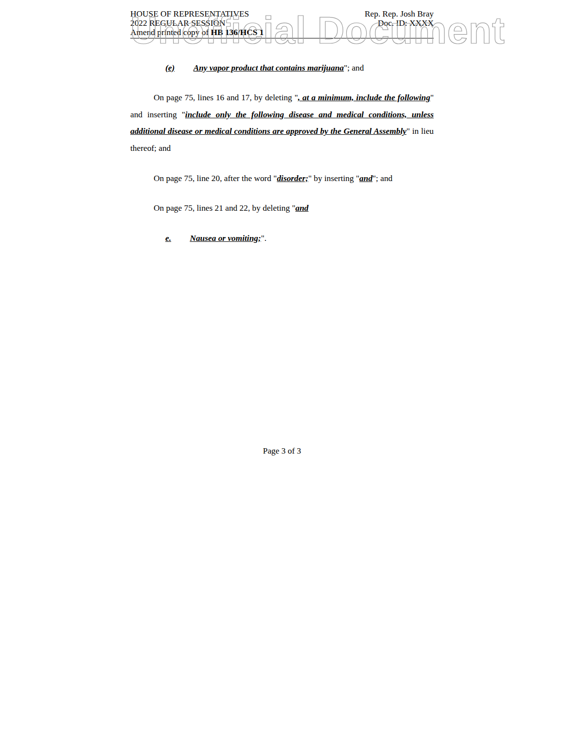Unofficial Document
HOUSE OF REPRESENTATIVES
Rep. Rep. Josh Bray
2022 REGULAR SESSION
Doc. ID: XXXX
Amend printed copy of HB 136/HCS 1
(e) Any vapor product that contains marijuana"; and
On page 75, lines 16 and 17, by deleting ", at a minimum, include the following" and inserting "include only the following disease and medical conditions, unless additional disease or medical conditions are approved by the General Assembly" in lieu thereof; and
On page 75, line 20, after the word "disorder;" by inserting "and"; and
On page 75, lines 21 and 22, by deleting "and
e. Nausea or vomiting;".
Page 3 of 3